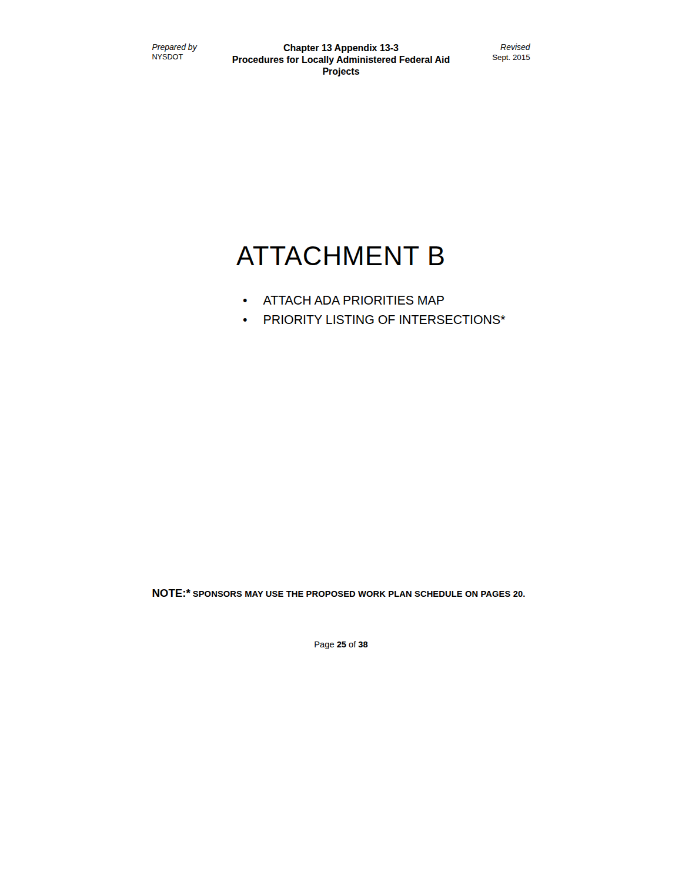| Prepared by NYSDOT | Chapter 13 Appendix 13-3 Procedures for Locally Administered Federal Aid Projects | Revised Sept. 2015 |
ATTACHMENT B
ATTACH ADA PRIORITIES MAP
PRIORITY LISTING OF INTERSECTIONS*
NOTE:* SPONSORS MAY USE THE PROPOSED WORK PLAN SCHEDULE ON PAGES 20.
Page 25 of 38